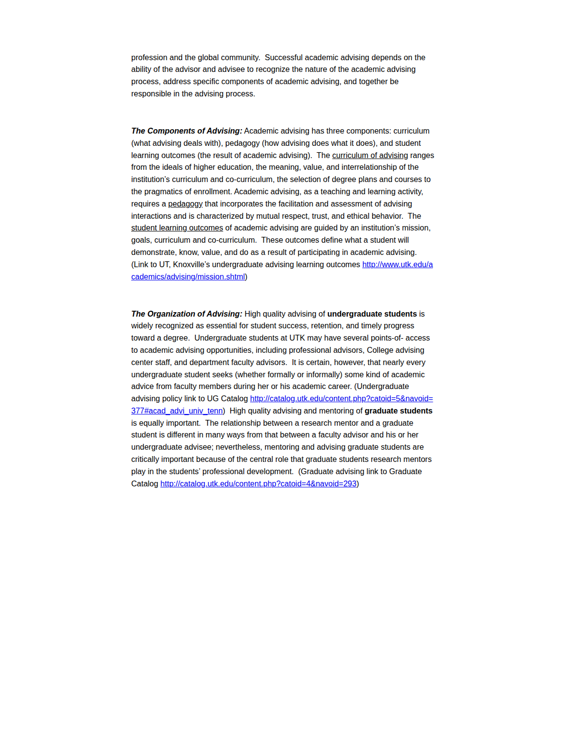profession and the global community. Successful academic advising depends on the ability of the advisor and advisee to recognize the nature of the academic advising process, address specific components of academic advising, and together be responsible in the advising process.
The Components of Advising: Academic advising has three components: curriculum (what advising deals with), pedagogy (how advising does what it does), and student learning outcomes (the result of academic advising). The curriculum of advising ranges from the ideals of higher education, the meaning, value, and interrelationship of the institution’s curriculum and co-curriculum, the selection of degree plans and courses to the pragmatics of enrollment. Academic advising, as a teaching and learning activity, requires a pedagogy that incorporates the facilitation and assessment of advising interactions and is characterized by mutual respect, trust, and ethical behavior. The student learning outcomes of academic advising are guided by an institution’s mission, goals, curriculum and co-curriculum. These outcomes define what a student will demonstrate, know, value, and do as a result of participating in academic advising. (Link to UT, Knoxville’s undergraduate advising learning outcomes http://www.utk.edu/academics/advising/mission.shtml)
The Organization of Advising: High quality advising of undergraduate students is widely recognized as essential for student success, retention, and timely progress toward a degree. Undergraduate students at UTK may have several points-of- access to academic advising opportunities, including professional advisors, College advising center staff, and department faculty advisors. It is certain, however, that nearly every undergraduate student seeks (whether formally or informally) some kind of academic advice from faculty members during her or his academic career. (Undergraduate advising policy link to UG Catalog http://catalog.utk.edu/content.php?catoid=5&navoid=377#acad_advi_univ_tenn) High quality advising and mentoring of graduate students is equally important. The relationship between a research mentor and a graduate student is different in many ways from that between a faculty advisor and his or her undergraduate advisee; nevertheless, mentoring and advising graduate students are critically important because of the central role that graduate students research mentors play in the students’ professional development. (Graduate advising link to Graduate Catalog http://catalog.utk.edu/content.php?catoid=4&navoid=293)